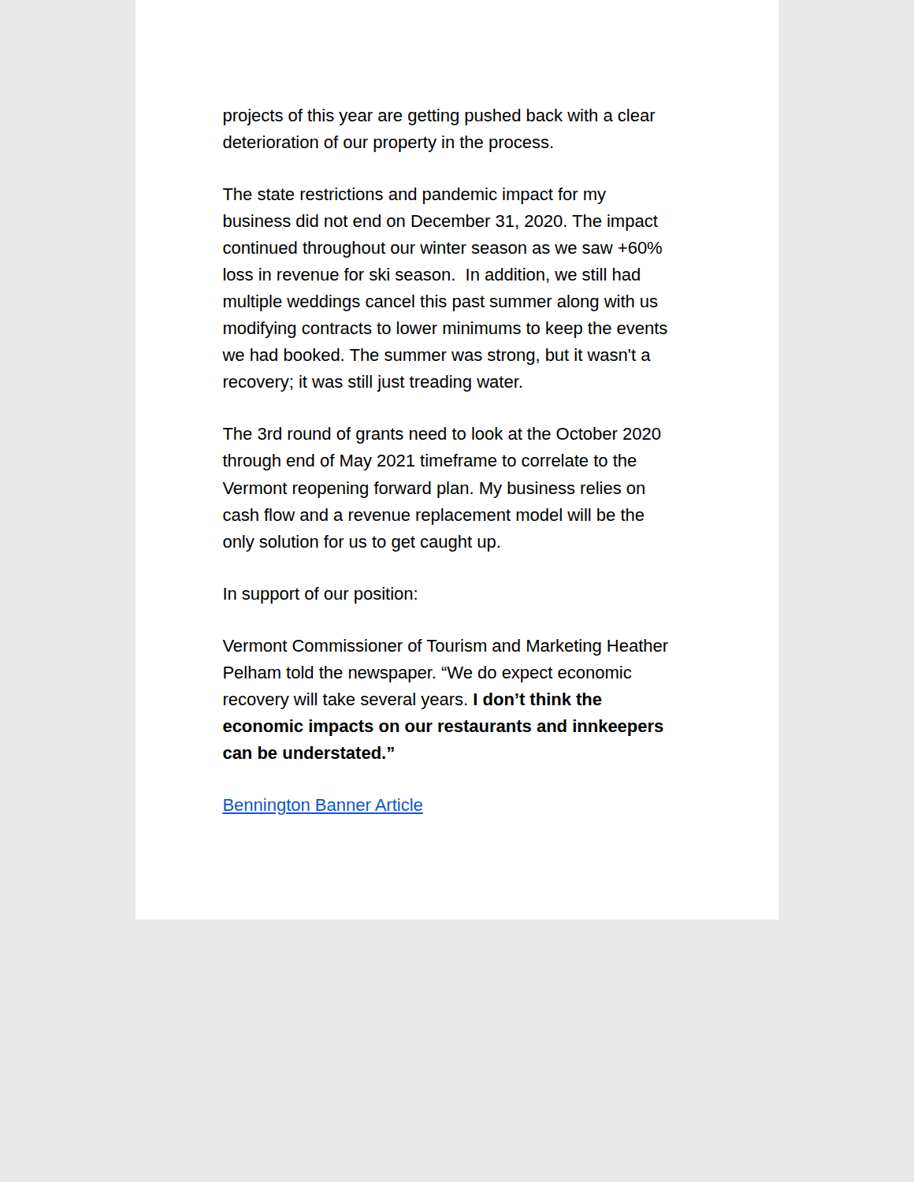projects of this year are getting pushed back with a clear deterioration of our property in the process.
The state restrictions and pandemic impact for my business did not end on December 31, 2020. The impact continued throughout our winter season as we saw +60% loss in revenue for ski season. In addition, we still had multiple weddings cancel this past summer along with us modifying contracts to lower minimums to keep the events we had booked. The summer was strong, but it wasn't a recovery; it was still just treading water.
The 3rd round of grants need to look at the October 2020 through end of May 2021 timeframe to correlate to the Vermont reopening forward plan. My business relies on cash flow and a revenue replacement model will be the only solution for us to get caught up.
In support of our position:
Vermont Commissioner of Tourism and Marketing Heather Pelham told the newspaper. “We do expect economic recovery will take several years. I don’t think the economic impacts on our restaurants and innkeepers can be understated.”
Bennington Banner Article